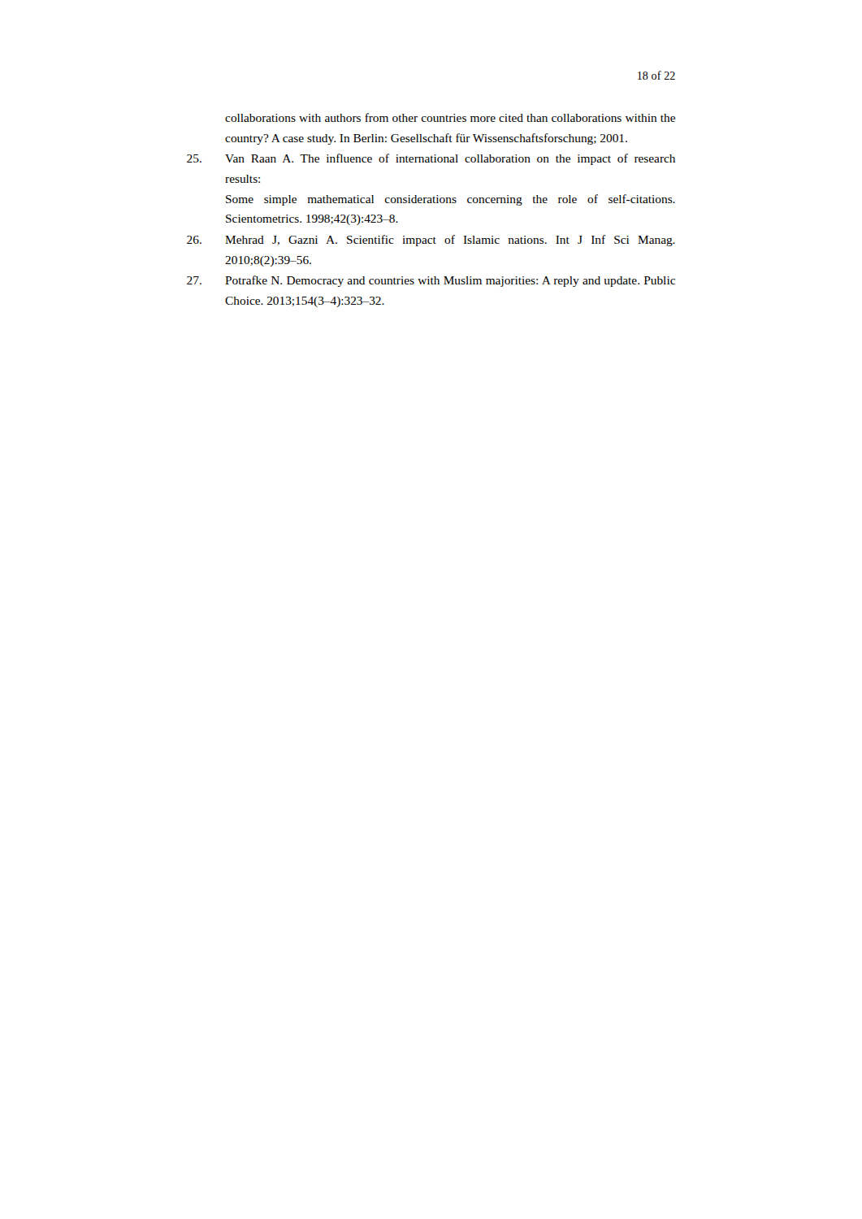18 of 22
collaborations with authors from other countries more cited than collaborations within the
country? A case study. In Berlin: Gesellschaft für Wissenschaftsforschung; 2001.
25. Van Raan A. The influence of international collaboration on the impact of research results: Some simple mathematical considerations concerning the role of self-citations. Scientometrics. 1998;42(3):423–8.
26. Mehrad J, Gazni A. Scientific impact of Islamic nations. Int J Inf Sci Manag. 2010;8(2):39–56.
27. Potrafke N. Democracy and countries with Muslim majorities: A reply and update. Public Choice. 2013;154(3–4):323–32.